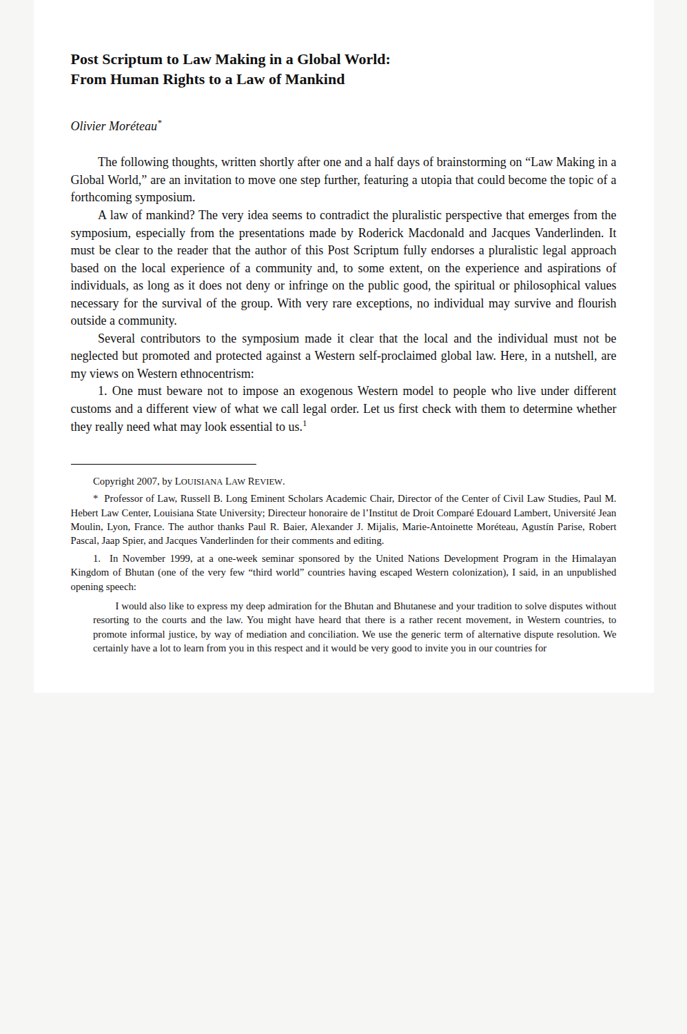Post Scriptum to Law Making in a Global World:
From Human Rights to a Law of Mankind
Olivier Moréteau*
The following thoughts, written shortly after one and a half days of brainstorming on “Law Making in a Global World,” are an invitation to move one step further, featuring a utopia that could become the topic of a forthcoming symposium.
A law of mankind? The very idea seems to contradict the pluralistic perspective that emerges from the symposium, especially from the presentations made by Roderick Macdonald and Jacques Vanderlinden. It must be clear to the reader that the author of this Post Scriptum fully endorses a pluralistic legal approach based on the local experience of a community and, to some extent, on the experience and aspirations of individuals, as long as it does not deny or infringe on the public good, the spiritual or philosophical values necessary for the survival of the group. With very rare exceptions, no individual may survive and flourish outside a community.
Several contributors to the symposium made it clear that the local and the individual must not be neglected but promoted and protected against a Western self-proclaimed global law. Here, in a nutshell, are my views on Western ethnocentrism:
1. One must beware not to impose an exogenous Western model to people who live under different customs and a different view of what we call legal order. Let us first check with them to determine whether they really need what may look essential to us.1
Copyright 2007, by LOUISIANA LAW REVIEW.
* Professor of Law, Russell B. Long Eminent Scholars Academic Chair, Director of the Center of Civil Law Studies, Paul M. Hebert Law Center, Louisiana State University; Directeur honoraire de l’Institut de Droit Comparé Edouard Lambert, Université Jean Moulin, Lyon, France. The author thanks Paul R. Baier, Alexander J. Mijalis, Marie-Antoinette Moréteau, Agustín Parise, Robert Pascal, Jaap Spier, and Jacques Vanderlinden for their comments and editing.
1. In November 1999, at a one-week seminar sponsored by the United Nations Development Program in the Himalayan Kingdom of Bhutan (one of the very few “third world” countries having escaped Western colonization), I said, in an unpublished opening speech:
I would also like to express my deep admiration for the Bhutan and Bhutanese and your tradition to solve disputes without resorting to the courts and the law. You might have heard that there is a rather recent movement, in Western countries, to promote informal justice, by way of mediation and conciliation. We use the generic term of alternative dispute resolution. We certainly have a lot to learn from you in this respect and it would be very good to invite you in our countries for